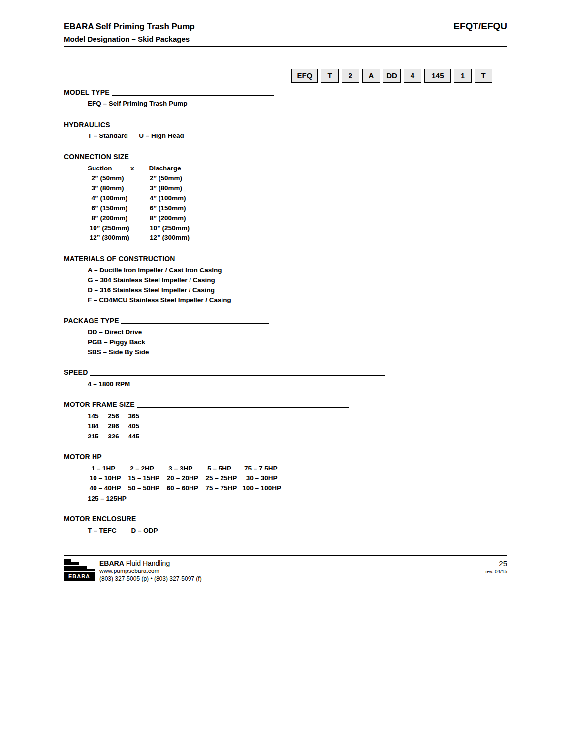EBARA Self Priming Trash Pump EFQT/EFQU
Model Designation – Skid Packages
EFQ
T
2
A
DD
4
145
1
T
MODEL TYPE
EFQ – Self Priming Trash Pump
HYDRAULICS
T – Standard U – High Head
CONNECTION SIZE
Suction x Discharge 2” (50mm) 2” (50mm) 3” (80mm) 3” (80mm) 4” (100mm) 4” (100mm) 6” (150mm) 6” (150mm) 8” (200mm) 8” (200mm) 10” (250mm) 10” (250mm) 12” (300mm) 12” (300mm)
MATERIALS OF CONSTRUCTION
A – Ductile Iron Impeller / Cast Iron Casing G – 304 Stainless Steel Impeller / Casing D – 316 Stainless Steel Impeller / Casing F – CD4MCU Stainless Steel Impeller / Casing
PACKAGE TYPE
DD – Direct Drive PGB – Piggy Back SBS – Side By Side
SPEED
4 – 1800 RPM
MOTOR FRAME SIZE
145 256 365 184 286 405 215 326 445
MOTOR HP
1 – 1HP 2 – 2HP 3 – 3HP 5 – 5HP 75 – 7.5HP 10 – 10HP 15 – 15HP 20 – 20HP 25 – 25HP 30 – 30HP 40 – 40HP 50 – 50HP 60 – 60HP 75 – 75HP 100 – 100HP 125 – 125HP
MOTOR ENCLOSURE
T – TEFC D – ODP
EBARA
EBARA Fluid Handling
www.pumpsebara.com
(803) 327-5005 (p) • (803) 327-5097 (f)
25
rev. 04/15